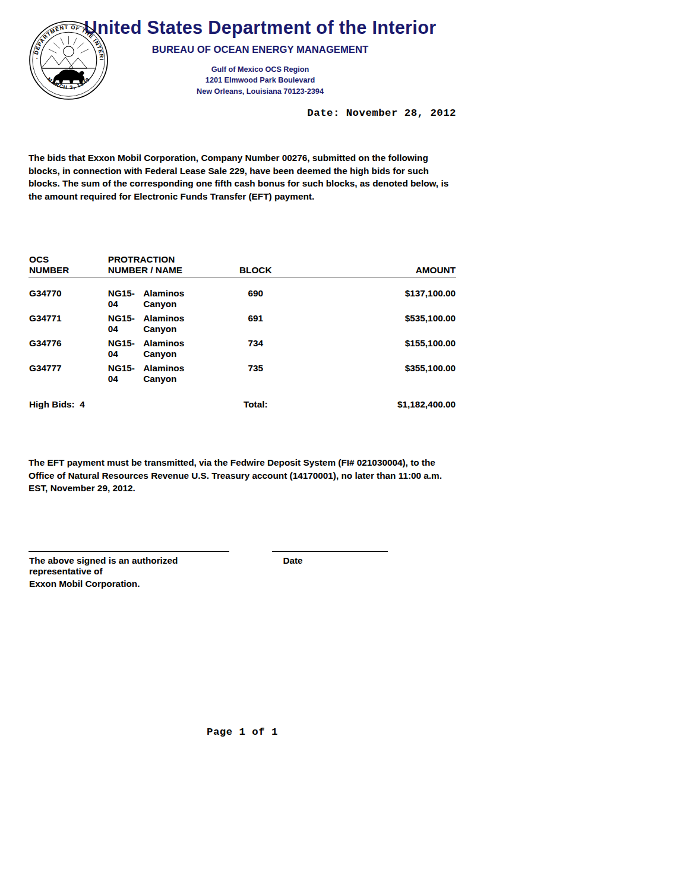U.S. DEPARTMENT OF THE INTERIOR MARCH 3, 1849
United States Department of the Interior
BUREAU OF OCEAN ENERGY MANAGEMENT
Gulf of Mexico OCS Region
1201 Elmwood Park Boulevard
New Orleans, Louisiana 70123-2394
Date: November 28, 2012
The bids that Exxon Mobil Corporation, Company Number 00276, submitted on the following blocks, in connection with Federal Lease Sale 229, have been deemed the high bids for such blocks. The sum of the corresponding one fifth cash bonus for such blocks, as denoted below, is the amount required for Electronic Funds Transfer (EFT) payment.
| OCS NUMBER | PROTRACTION NUMBER / NAME | BLOCK | AMOUNT |
| --- | --- | --- | --- |
| G34770 | NG15-04 | Alaminos Canyon | 690 | $137,100.00 |
| G34771 | NG15-04 | Alaminos Canyon | 691 | $535,100.00 |
| G34776 | NG15-04 | Alaminos Canyon | 734 | $155,100.00 |
| G34777 | NG15-04 | Alaminos Canyon | 735 | $355,100.00 |
| High Bids: 4 | Total: | $1,182,400.00 |
The EFT payment must be transmitted, via the Fedwire Deposit System (FI# 021030004), to the Office of Natural Resources Revenue U.S. Treasury account (14170001), no later than 11:00 a.m. EST, November 29, 2012.
| The above signed is an authorized representative of | | Date | |
| Exxon Mobil Corporation. | | | |
Page 1 of 1